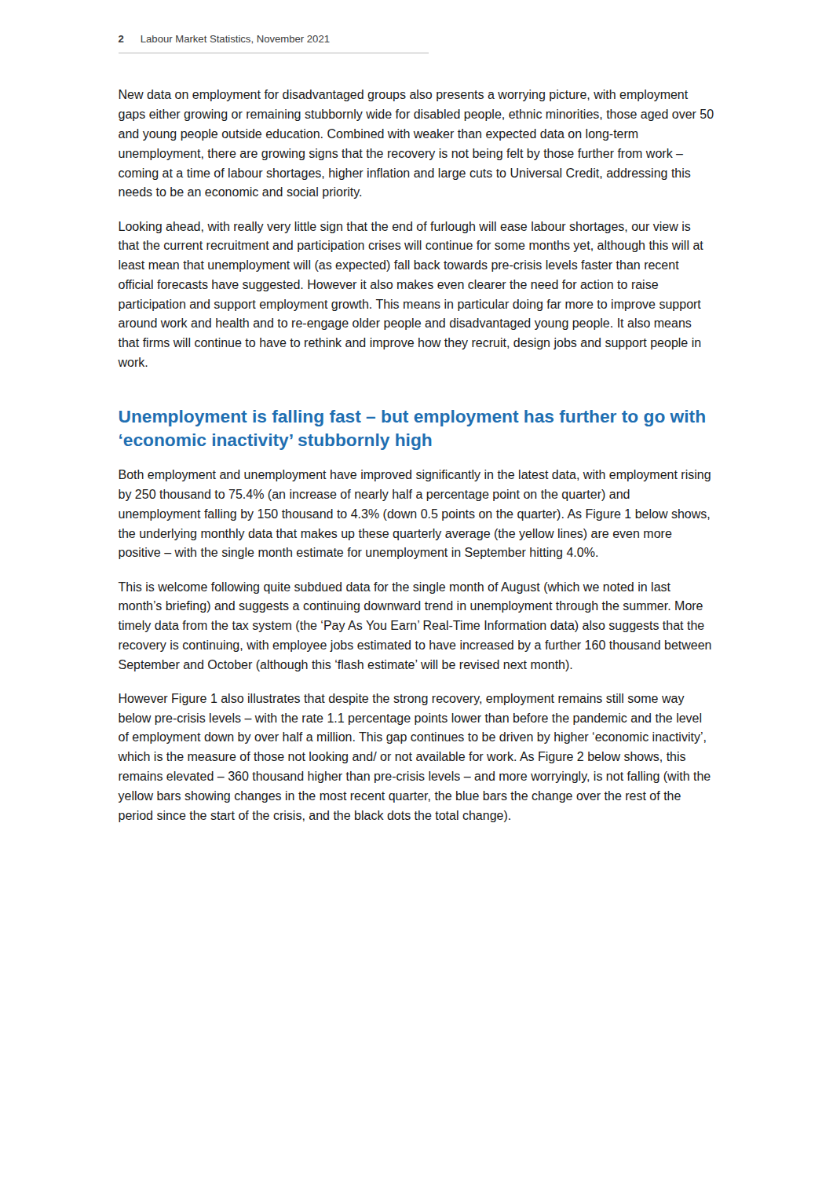2 Labour Market Statistics, November 2021
New data on employment for disadvantaged groups also presents a worrying picture, with employment gaps either growing or remaining stubbornly wide for disabled people, ethnic minorities, those aged over 50 and young people outside education. Combined with weaker than expected data on long-term unemployment, there are growing signs that the recovery is not being felt by those further from work – coming at a time of labour shortages, higher inflation and large cuts to Universal Credit, addressing this needs to be an economic and social priority.
Looking ahead, with really very little sign that the end of furlough will ease labour shortages, our view is that the current recruitment and participation crises will continue for some months yet, although this will at least mean that unemployment will (as expected) fall back towards pre-crisis levels faster than recent official forecasts have suggested. However it also makes even clearer the need for action to raise participation and support employment growth. This means in particular doing far more to improve support around work and health and to re-engage older people and disadvantaged young people. It also means that firms will continue to have to rethink and improve how they recruit, design jobs and support people in work.
Unemployment is falling fast – but employment has further to go with ‘economic inactivity’ stubbornly high
Both employment and unemployment have improved significantly in the latest data, with employment rising by 250 thousand to 75.4% (an increase of nearly half a percentage point on the quarter) and unemployment falling by 150 thousand to 4.3% (down 0.5 points on the quarter). As Figure 1 below shows, the underlying monthly data that makes up these quarterly average (the yellow lines) are even more positive – with the single month estimate for unemployment in September hitting 4.0%.
This is welcome following quite subdued data for the single month of August (which we noted in last month’s briefing) and suggests a continuing downward trend in unemployment through the summer. More timely data from the tax system (the ‘Pay As You Earn’ Real-Time Information data) also suggests that the recovery is continuing, with employee jobs estimated to have increased by a further 160 thousand between September and October (although this ‘flash estimate’ will be revised next month).
However Figure 1 also illustrates that despite the strong recovery, employment remains still some way below pre-crisis levels – with the rate 1.1 percentage points lower than before the pandemic and the level of employment down by over half a million. This gap continues to be driven by higher ‘economic inactivity’, which is the measure of those not looking and/ or not available for work. As Figure 2 below shows, this remains elevated – 360 thousand higher than pre-crisis levels – and more worryingly, is not falling (with the yellow bars showing changes in the most recent quarter, the blue bars the change over the rest of the period since the start of the crisis, and the black dots the total change).